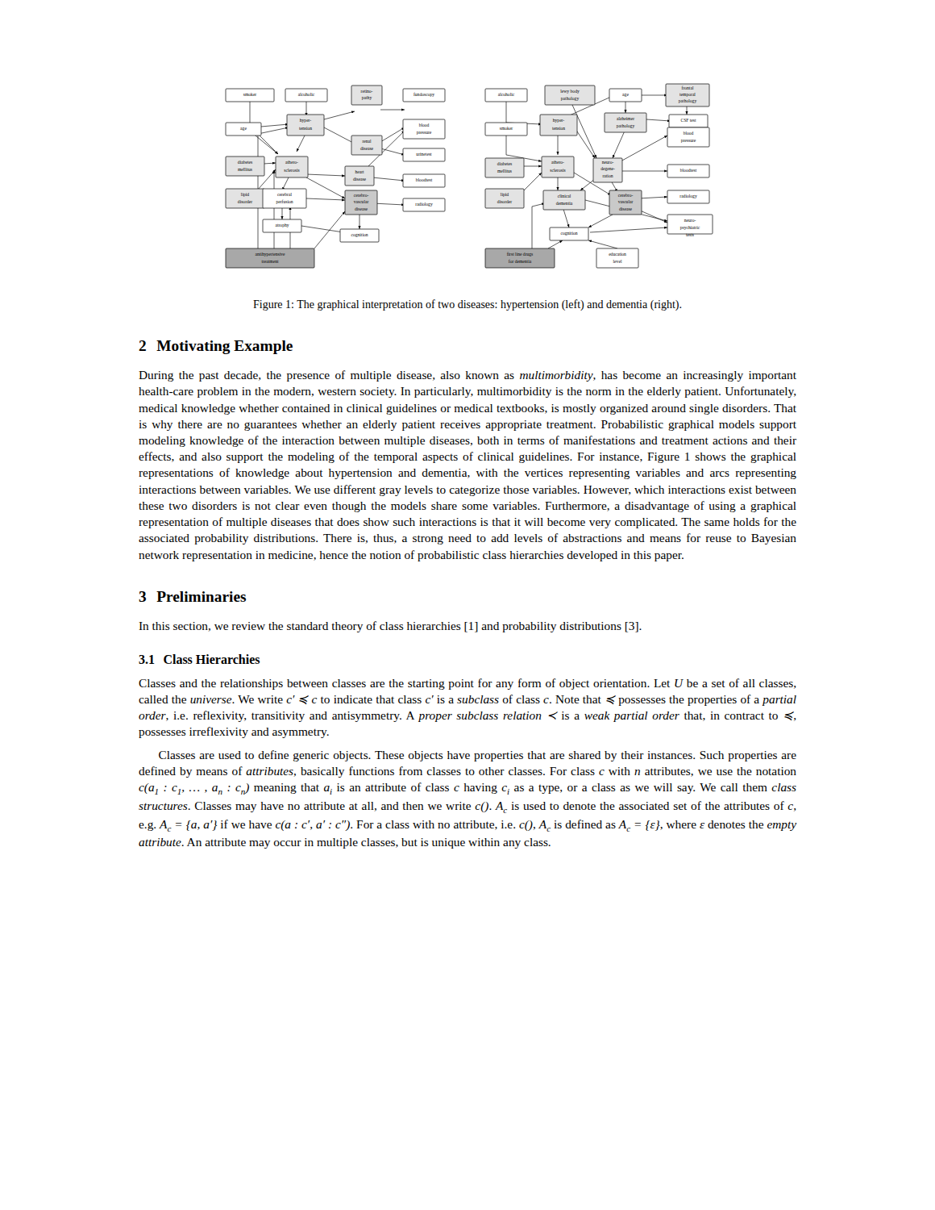smoker alcoholic retino- pathy fundoscopy age hyper- tension blood pressure renal disease urinetest diabetes mellitus athero- sclerosis heart disease bloodtest lipid disorder cerebral perfusion cerebro- vascular disease radiology atrophy cognition antihypertensive treatment alcoholic lewy body pathology age frontal temporal pathology alzheimer pathology CSF test smoker hyper- tension blood pressure neuro- degene- ration bloodtest diabetes mellitus athero- sclerosis lipid disorder clinical dementia cerebro- vascular disease radiology neuro- psychiatric tests cognition first line drugs for dementia education level
Figure 1: The graphical interpretation of two diseases: hypertension (left) and dementia (right).
2 Motivating Example
During the past decade, the presence of multiple disease, also known as multimorbidity, has become an increasingly important health-care problem in the modern, western society. In particularly, multimorbidity is the norm in the elderly patient. Unfortunately, medical knowledge whether contained in clinical guidelines or medical textbooks, is mostly organized around single disorders. That is why there are no guarantees whether an elderly patient receives appropriate treatment. Probabilistic graphical models support modeling knowledge of the interaction between multiple diseases, both in terms of manifestations and treatment actions and their effects, and also support the modeling of the temporal aspects of clinical guidelines. For instance, Figure 1 shows the graphical representations of knowledge about hypertension and dementia, with the vertices representing variables and arcs representing interactions between variables. We use different gray levels to categorize those variables. However, which interactions exist between these two disorders is not clear even though the models share some variables. Furthermore, a disadvantage of using a graphical representation of multiple diseases that does show such interactions is that it will become very complicated. The same holds for the associated probability distributions. There is, thus, a strong need to add levels of abstractions and means for reuse to Bayesian network representation in medicine, hence the notion of probabilistic class hierarchies developed in this paper.
3 Preliminaries
In this section, we review the standard theory of class hierarchies [1] and probability distributions [3].
3.1 Class Hierarchies
Classes and the relationships between classes are the starting point for any form of object orientation. Let U be a set of all classes, called the universe. We write c′ ≼ c to indicate that class c′ is a subclass of class c. Note that ≼ possesses the properties of a partial order, i.e. reflexivity, transitivity and antisymmetry. A proper subclass relation ≺ is a weak partial order that, in contract to ≼, possesses irreflexivity and asymmetry.
Classes are used to define generic objects. These objects have properties that are shared by their instances. Such properties are defined by means of attributes, basically functions from classes to other classes. For class c with n attributes, we use the notation c(a1 : c1, … , an : cn) meaning that ai is an attribute of class c having ci as a type, or a class as we will say. We call them class structures. Classes may have no attribute at all, and then we write c(). Ac is used to denote the associated set of the attributes of c, e.g. Ac = {a, a′} if we have c(a : c′, a′ : c″). For a class with no attribute, i.e. c(), Ac is defined as Ac = {ε}, where ε denotes the empty attribute. An attribute may occur in multiple classes, but is unique within any class.